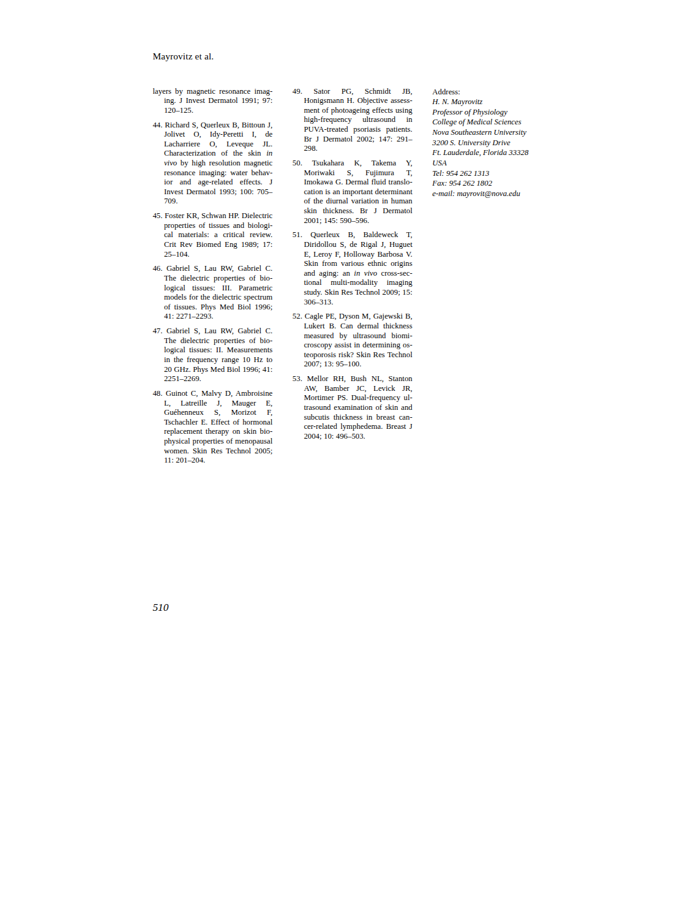Mayrovitz et al.
layers by magnetic resonance imaging. J Invest Dermatol 1991; 97: 120–125.
Richard S, Querleux B, Bittoun J, Jolivet O, Idy-Peretti I, de Lacharriere O, Leveque JL. Characterization of the skin in vivo by high resolution magnetic resonance imaging: water behavior and age-related effects. J Invest Dermatol 1993; 100: 705–709.
Foster KR, Schwan HP. Dielectric properties of tissues and biological materials: a critical review. Crit Rev Biomed Eng 1989; 17: 25–104.
Gabriel S, Lau RW, Gabriel C. The dielectric properties of biological tissues: III. Parametric models for the dielectric spectrum of tissues. Phys Med Biol 1996; 41: 2271–2293.
Gabriel S, Lau RW, Gabriel C. The dielectric properties of biological tissues: II. Measurements in the frequency range 10 Hz to 20 GHz. Phys Med Biol 1996; 41: 2251–2269.
Guinot C, Malvy D, Ambroisine L, Latreille J, Mauger E, Guéhenneux S, Morizot F, Tschachler E. Effect of hormonal replacement therapy on skin biophysical properties of menopausal women. Skin Res Technol 2005; 11: 201–204.
Sator PG, Schmidt JB, Honigsmann H. Objective assessment of photoageing effects using high-frequency ultrasound in PUVA-treated psoriasis patients. Br J Dermatol 2002; 147: 291–298.
Tsukahara K, Takema Y, Moriwaki S, Fujimura T, Imokawa G. Dermal fluid translocation is an important determinant of the diurnal variation in human skin thickness. Br J Dermatol 2001; 145: 590–596.
Querleux B, Baldeweck T, Diridollou S, de Rigal J, Huguet E, Leroy F, Holloway Barbosa V. Skin from various ethnic origins and aging: an in vivo cross-sectional multi-modality imaging study. Skin Res Technol 2009; 15: 306–313.
Cagle PE, Dyson M, Gajewski B, Lukert B. Can dermal thickness measured by ultrasound biomicroscopy assist in determining osteoporosis risk? Skin Res Technol 2007; 13: 95–100.
Mellor RH, Bush NL, Stanton AW, Bamber JC, Levick JR, Mortimer PS. Dual-frequency ultrasound examination of skin and subcutis thickness in breast cancer-related lymphedema. Breast J 2004; 10: 496–503.
Address:
H. N. Mayrovitz
Professor of Physiology
College of Medical Sciences
Nova Southeastern University
3200 S. University Drive
Ft. Lauderdale, Florida 33328
USA
Tel: 954 262 1313
Fax: 954 262 1802
e-mail: mayrovit@nova.edu
510